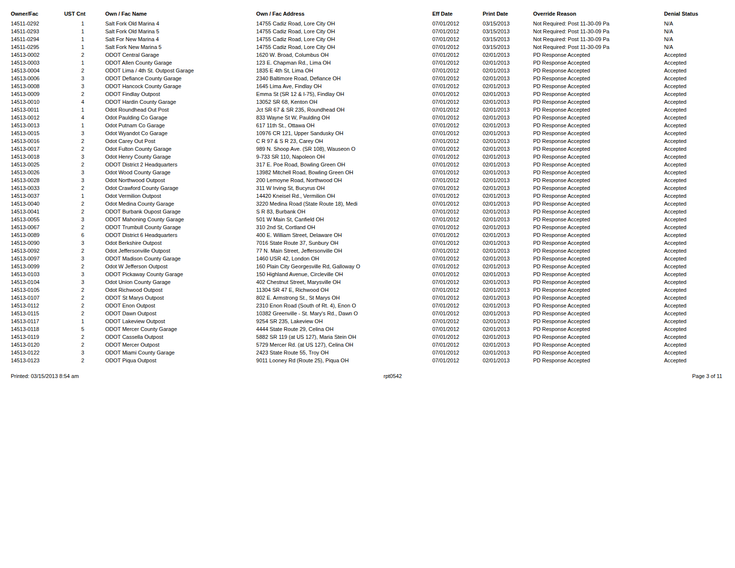| Owner/Fac | UST Cnt | Own / Fac Name | Own / Fac Address | Eff Date | Print Date | Override Reason | Denial Status |
| --- | --- | --- | --- | --- | --- | --- | --- |
| 14511-0292 | 1 | Salt Fork Old Marina 4 | 14755 Cadiz Road, Lore City OH | 07/01/2012 | 03/15/2013 | Not Required: Post 11-30-09 Pa | N/A |
| 14511-0293 | 1 | Salt Fork Old Marina 5 | 14755 Cadiz Road, Lore City OH | 07/01/2012 | 03/15/2013 | Not Required: Post 11-30-09 Pa | N/A |
| 14511-0294 | 1 | Salt For New Marina 4 | 14755 Cadiz Road, Lore City OH | 07/01/2012 | 03/15/2013 | Not Required: Post 11-30-09 Pa | N/A |
| 14511-0295 | 1 | Salt Fork New Marina 5 | 14755 Cadiz Road, Lore City OH | 07/01/2012 | 03/15/2013 | Not Required: Post 11-30-09 Pa | N/A |
| 14513-0002 | 2 | ODOT Central Garage | 1620 W. Broad, Columbus OH | 07/01/2012 | 02/01/2013 | PD Response Accepted | Accepted |
| 14513-0003 | 1 | ODOT Allen County Garage | 123 E. Chapman Rd., Lima OH | 07/01/2012 | 02/01/2013 | PD Response Accepted | Accepted |
| 14513-0004 | 2 | ODOT Lima / 4th St. Outpost Garage | 1835 E 4th St, Lima OH | 07/01/2012 | 02/01/2013 | PD Response Accepted | Accepted |
| 14513-0006 | 3 | ODOT Defiance County Garage | 2340 Baltimore Road, Defiance OH | 07/01/2012 | 02/01/2013 | PD Response Accepted | Accepted |
| 14513-0008 | 3 | ODOT Hancock County Garage | 1645 Lima Ave, Findlay OH | 07/01/2012 | 02/01/2013 | PD Response Accepted | Accepted |
| 14513-0009 | 2 | ODOT Findlay Outpost | Emma St (SR 12 & I-75), Findlay OH | 07/01/2012 | 02/01/2013 | PD Response Accepted | Accepted |
| 14513-0010 | 4 | ODOT Hardin County Garage | 13052 SR 68, Kenton OH | 07/01/2012 | 02/01/2013 | PD Response Accepted | Accepted |
| 14513-0011 | 1 | Odot Roundhead Out Post | Jct SR 67 & SR 235, Roundhead OH | 07/01/2012 | 02/01/2013 | PD Response Accepted | Accepted |
| 14513-0012 | 4 | Odot Paulding Co Garage | 833 Wayne St W, Paulding OH | 07/01/2012 | 02/01/2013 | PD Response Accepted | Accepted |
| 14513-0013 | 1 | Odot Putnam Co Garage | 617 11th St., Ottawa OH | 07/01/2012 | 02/01/2013 | PD Response Accepted | Accepted |
| 14513-0015 | 3 | Odot Wyandot Co Garage | 10976 CR 121, Upper Sandusky OH | 07/01/2012 | 02/01/2013 | PD Response Accepted | Accepted |
| 14513-0016 | 2 | Odot Carey Out Post | C R 97 & S R 23, Carey OH | 07/01/2012 | 02/01/2013 | PD Response Accepted | Accepted |
| 14513-0017 | 2 | Odot Fulton County Garage | 989 N. Shoop Ave. (SR 108), Wauseon O | 07/01/2012 | 02/01/2013 | PD Response Accepted | Accepted |
| 14513-0018 | 3 | Odot Henry County Garage | 9-733 SR 110, Napoleon OH | 07/01/2012 | 02/01/2013 | PD Response Accepted | Accepted |
| 14513-0025 | 2 | ODOT District 2 Headquarters | 317 E. Poe Road, Bowling Green OH | 07/01/2012 | 02/01/2013 | PD Response Accepted | Accepted |
| 14513-0026 | 3 | Odot Wood County Garage | 13982 Mitchell Road, Bowling Green OH | 07/01/2012 | 02/01/2013 | PD Response Accepted | Accepted |
| 14513-0028 | 3 | Odot Northwood Outpost | 200 Lemoyne Road, Northwood OH | 07/01/2012 | 02/01/2013 | PD Response Accepted | Accepted |
| 14513-0033 | 2 | Odot Crawford County Garage | 311 W Irving St, Bucyrus OH | 07/01/2012 | 02/01/2013 | PD Response Accepted | Accepted |
| 14513-0037 | 1 | Odot Vermilion Outpost | 14420 Kneisel Rd., Vermilion OH | 07/01/2012 | 02/01/2013 | PD Response Accepted | Accepted |
| 14513-0040 | 2 | Odot Medina County Garage | 3220 Medina Road (State Route 18), Medi | 07/01/2012 | 02/01/2013 | PD Response Accepted | Accepted |
| 14513-0041 | 2 | ODOT Burbank Oupost Garage | S R 83, Burbank OH | 07/01/2012 | 02/01/2013 | PD Response Accepted | Accepted |
| 14513-0055 | 3 | ODOT Mahoning County Garage | 501 W Main St, Canfield OH | 07/01/2012 | 02/01/2013 | PD Response Accepted | Accepted |
| 14513-0067 | 2 | ODOT Trumbull County Garage | 310 2nd St, Cortland OH | 07/01/2012 | 02/01/2013 | PD Response Accepted | Accepted |
| 14513-0089 | 6 | ODOT District 6 Headquarters | 400 E. William Street, Delaware OH | 07/01/2012 | 02/01/2013 | PD Response Accepted | Accepted |
| 14513-0090 | 3 | Odot Berkshire Outpost | 7016 State Route 37, Sunbury OH | 07/01/2012 | 02/01/2013 | PD Response Accepted | Accepted |
| 14513-0092 | 2 | Odot Jeffersonville Outpost | 77 N. Main Street, Jeffersonville OH | 07/01/2012 | 02/01/2013 | PD Response Accepted | Accepted |
| 14513-0097 | 3 | ODOT Madison County Garage | 1460 USR 42, London OH | 07/01/2012 | 02/01/2013 | PD Response Accepted | Accepted |
| 14513-0099 | 2 | Odot W Jefferson Outpost | 160 Plain City Georgesville Rd, Galloway O | 07/01/2012 | 02/01/2013 | PD Response Accepted | Accepted |
| 14513-0103 | 3 | ODOT Pickaway County Garage | 150 Highland Avenue, Circleville OH | 07/01/2012 | 02/01/2013 | PD Response Accepted | Accepted |
| 14513-0104 | 3 | Odot Union County Garage | 402 Chestnut Street, Marysville OH | 07/01/2012 | 02/01/2013 | PD Response Accepted | Accepted |
| 14513-0105 | 2 | Odot Richwood Outpost | 11304 SR 47 E, Richwood OH | 07/01/2012 | 02/01/2013 | PD Response Accepted | Accepted |
| 14513-0107 | 2 | ODOT St Marys Outpost | 802 E. Armstrong St., St Marys OH | 07/01/2012 | 02/01/2013 | PD Response Accepted | Accepted |
| 14513-0112 | 2 | ODOT Enon Outpost | 2310 Enon Road (South of Rt. 4), Enon O | 07/01/2012 | 02/01/2013 | PD Response Accepted | Accepted |
| 14513-0115 | 2 | ODOT Dawn Outpost | 10382 Greenville - St. Mary's Rd., Dawn O | 07/01/2012 | 02/01/2013 | PD Response Accepted | Accepted |
| 14513-0117 | 1 | ODOT Lakeview Outpost | 9254 SR 235, Lakeview OH | 07/01/2012 | 02/01/2013 | PD Response Accepted | Accepted |
| 14513-0118 | 5 | ODOT Mercer County Garage | 4444 State Route 29, Celina OH | 07/01/2012 | 02/01/2013 | PD Response Accepted | Accepted |
| 14513-0119 | 2 | ODOT Cassella Outpost | 5882 SR 119 (at US 127), Maria Stein OH | 07/01/2012 | 02/01/2013 | PD Response Accepted | Accepted |
| 14513-0120 | 2 | ODOT Mercer Outpost | 5729 Mercer Rd. (at US 127), Celina OH | 07/01/2012 | 02/01/2013 | PD Response Accepted | Accepted |
| 14513-0122 | 3 | ODOT Miami County Garage | 2423 State Route 55, Troy OH | 07/01/2012 | 02/01/2013 | PD Response Accepted | Accepted |
| 14513-0123 | 2 | ODOT Piqua Outpost | 9011 Looney Rd (Route 25), Piqua OH | 07/01/2012 | 02/01/2013 | PD Response Accepted | Accepted |
| Printed: 03/15/2013 8:54 am | rpt0542 | Page 3 of 11 |